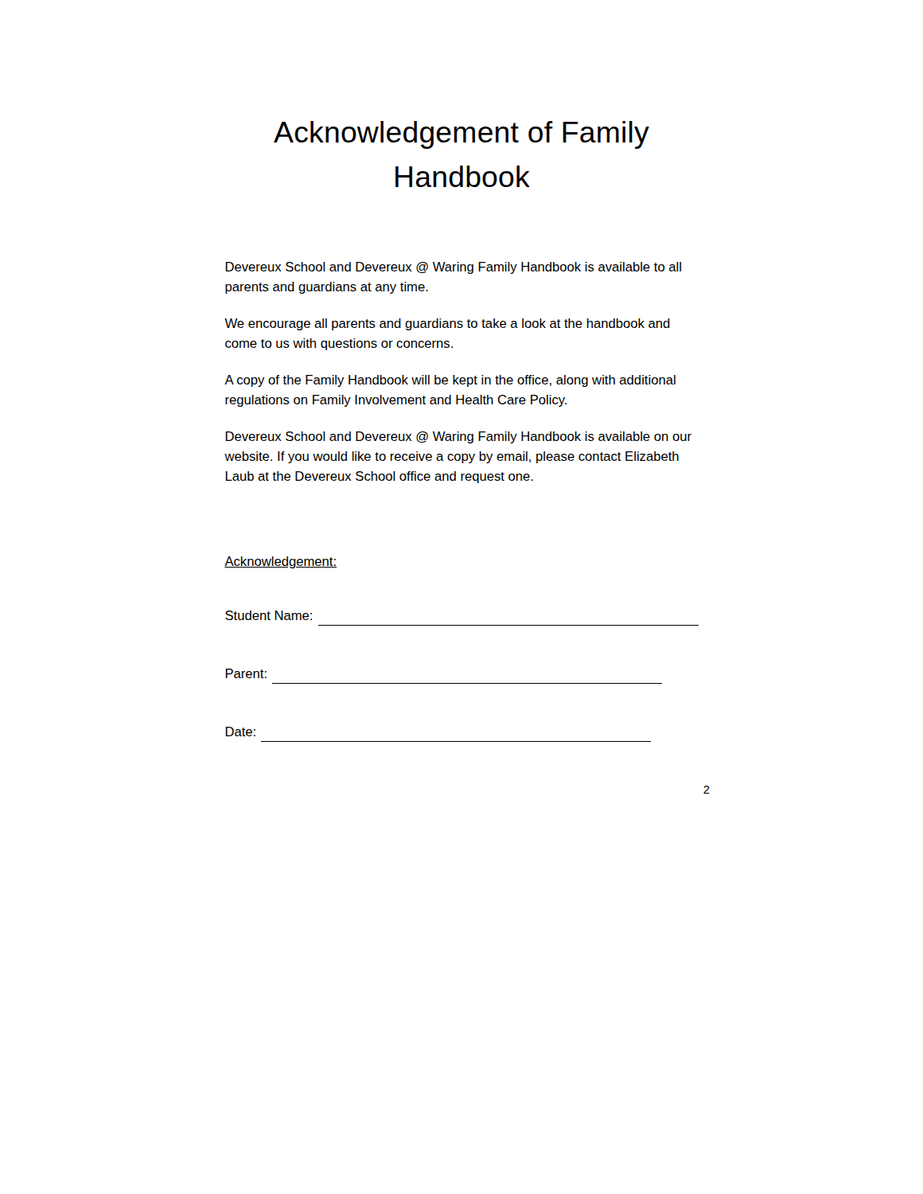Acknowledgement of Family Handbook
Devereux School and Devereux @ Waring Family Handbook is available to all parents and guardians at any time.
We encourage all parents and guardians to take a look at the handbook and come to us with questions or concerns.
A copy of the Family Handbook will be kept in the office, along with additional regulations on Family Involvement and Health Care Policy.
Devereux School and Devereux @ Waring Family Handbook is available on our website. If you would like to receive a copy by email, please contact Elizabeth Laub at the Devereux School office and request one.
Acknowledgement:
Student Name:
Parent:
Date:
2